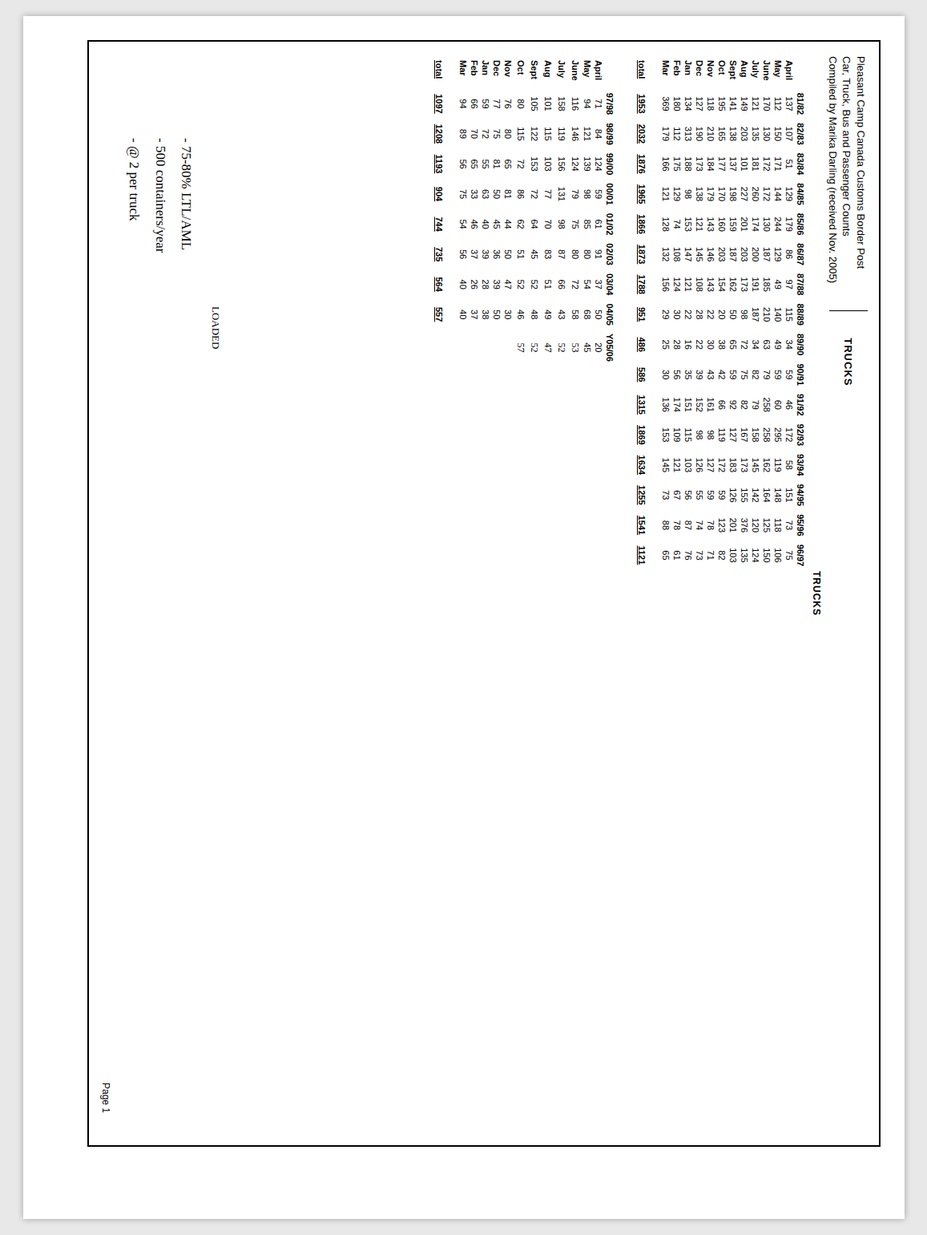Pleasant Camp Canada Customs Border Post
Car, Truck, Bus and Passenger Counts
Compiled by Marika Darling (received Nov. 2005)
TRUCKS
TRUCKS
| | 81/82 | 82/83 | 83/84 | 84/85 | 85/86 | 86/87 | 87/88 | 88/89 | 89/90 | 90/91 | 91/92 | 92/93 | 93/94 | 94/95 | 95/96 | 96/97 |
| --- | --- | --- | --- | --- | --- | --- | --- | --- | --- | --- | --- | --- | --- | --- | --- | --- |
| April | 137 | 107 | 51 | 129 | 179 | 86 | 97 | 115 | 34 | 59 | 46 | 172 | 58 | 151 | 73 | 75 |
| May | 112 | 150 | 171 | 144 | 244 | 129 | 49 | 140 | 49 | 59 | 60 | 295 | 119 | 148 | 118 | 106 |
| June | 170 | 130 | 172 | 172 | 130 | 187 | 185 | 210 | 63 | 79 | 258 | 258 | 162 | 164 | 125 | 150 |
| July | 121 | 135 | 181 | 260 | 174 | 200 | 191 | 187 | 34 | 82 | 79 | 158 | 145 | 142 | 120 | 124 |
| Aug | 149 | 203 | 101 | 227 | 201 | 203 | 173 | 98 | 72 | 75 | 82 | 167 | 173 | 155 | 376 | 135 |
| Sept | 141 | 138 | 137 | 198 | 159 | 187 | 162 | 50 | 65 | 59 | 92 | 127 | 183 | 126 | 201 | 103 |
| Oct | 195 | 165 | 177 | 170 | 160 | 203 | 154 | 20 | 38 | 42 | 66 | 119 | 172 | 59 | 123 | 82 |
| Nov | 118 | 210 | 184 | 179 | 143 | 146 | 143 | 22 | 30 | 43 | 161 | 98 | 127 | 59 | 78 | 71 |
| Dec | 127 | 190 | 173 | 138 | 121 | 145 | 108 | 28 | 22 | 39 | 152 | 98 | 126 | 55 | 74 | 73 |
| Jan | 134 | 313 | 188 | 98 | 153 | 147 | 121 | 22 | 16 | 35 | 151 | 115 | 103 | 56 | 87 | 76 |
| Feb | 180 | 112 | 175 | 129 | 74 | 108 | 124 | 30 | 28 | 56 | 174 | 109 | 121 | 67 | 78 | 61 |
| Mar | 369 | 179 | 166 | 121 | 128 | 132 | 156 | 29 | 25 | 30 | 136 | 153 | 145 | 73 | 88 | 65 |
| total | 1953 | 2032 | 1876 | 1965 | 1866 | 1873 | 1788 | 951 | 486 | 586 | 1315 | 1869 | 1634 | 1255 | 1541 | 1121 |
| | 97/98 | 98/99 | 99/00 | 00/01 | 01/02 | 02/03 | 03/04 | 04/05 | Y05/06 |
| --- | --- | --- | --- | --- | --- | --- | --- | --- | --- |
| April | 71 | 84 | 124 | 59 | 61 | 91 | 37 | 50 | 20 |
| May | 94 | 121 | 139 | 98 | 85 | 80 | 54 | 68 | 45 |
| June | 116 | 146 | 124 | 79 | 75 | 80 | 72 | 58 | 53 |
| July | 158 | 119 | 156 | 131 | 98 | 87 | 66 | 43 | 52 |
| Aug | 101 | 115 | 103 | 77 | 70 | 83 | 51 | 49 | 47 |
| Sept | 105 | 122 | 153 | 72 | 64 | 45 | 52 | 48 | 52 |
| Oct | 80 | 115 | 72 | 86 | 62 | 51 | 52 | 46 | 57 |
| Nov | 76 | 80 | 65 | 81 | 44 | 50 | 47 | 30 | |
| Dec | 77 | 75 | 81 | 50 | 45 | 36 | 39 | 50 | |
| Jan | 59 | 72 | 55 | 63 | 40 | 39 | 28 | 38 | |
| Feb | 66 | 70 | 65 | 33 | 46 | 37 | 26 | 37 | |
| Mar | 94 | 89 | 56 | 75 | 54 | 56 | 40 | 40 | |
| total | 1097 | 1208 | 1193 | 904 | 744 | 735 | 564 | 557 | |
- 75-80% LTL/AML
- 500 containers/year
- @ 2 per truck
LOADED
Page 1